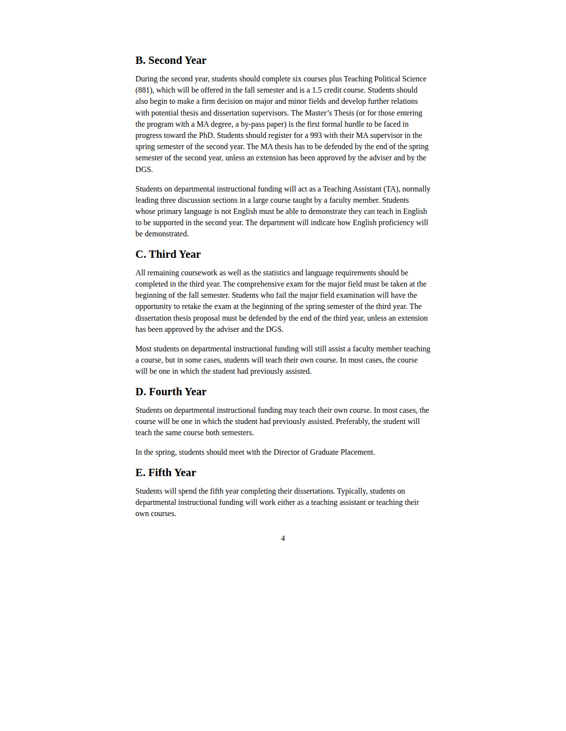B. Second Year
During the second year, students should complete six courses plus Teaching Political Science (881), which will be offered in the fall semester and is a 1.5 credit course. Students should also begin to make a firm decision on major and minor fields and develop further relations with potential thesis and dissertation supervisors. The Master’s Thesis (or for those entering the program with a MA degree, a by-pass paper) is the first formal hurdle to be faced in progress toward the PhD. Students should register for a 993 with their MA supervisor in the spring semester of the second year. The MA thesis has to be defended by the end of the spring semester of the second year, unless an extension has been approved by the adviser and by the DGS.
Students on departmental instructional funding will act as a Teaching Assistant (TA), normally leading three discussion sections in a large course taught by a faculty member. Students whose primary language is not English must be able to demonstrate they can teach in English to be supported in the second year. The department will indicate how English proficiency will be demonstrated.
C. Third Year
All remaining coursework as well as the statistics and language requirements should be completed in the third year. The comprehensive exam for the major field must be taken at the beginning of the fall semester. Students who fail the major field examination will have the opportunity to retake the exam at the beginning of the spring semester of the third year. The dissertation thesis proposal must be defended by the end of the third year, unless an extension has been approved by the adviser and the DGS.
Most students on departmental instructional funding will still assist a faculty member teaching a course, but in some cases, students will teach their own course. In most cases, the course will be one in which the student had previously assisted.
D. Fourth Year
Students on departmental instructional funding may teach their own course. In most cases, the course will be one in which the student had previously assisted. Preferably, the student will teach the same course both semesters.
In the spring, students should meet with the Director of Graduate Placement.
E. Fifth Year
Students will spend the fifth year completing their dissertations. Typically, students on departmental instructional funding will work either as a teaching assistant or teaching their own courses.
4